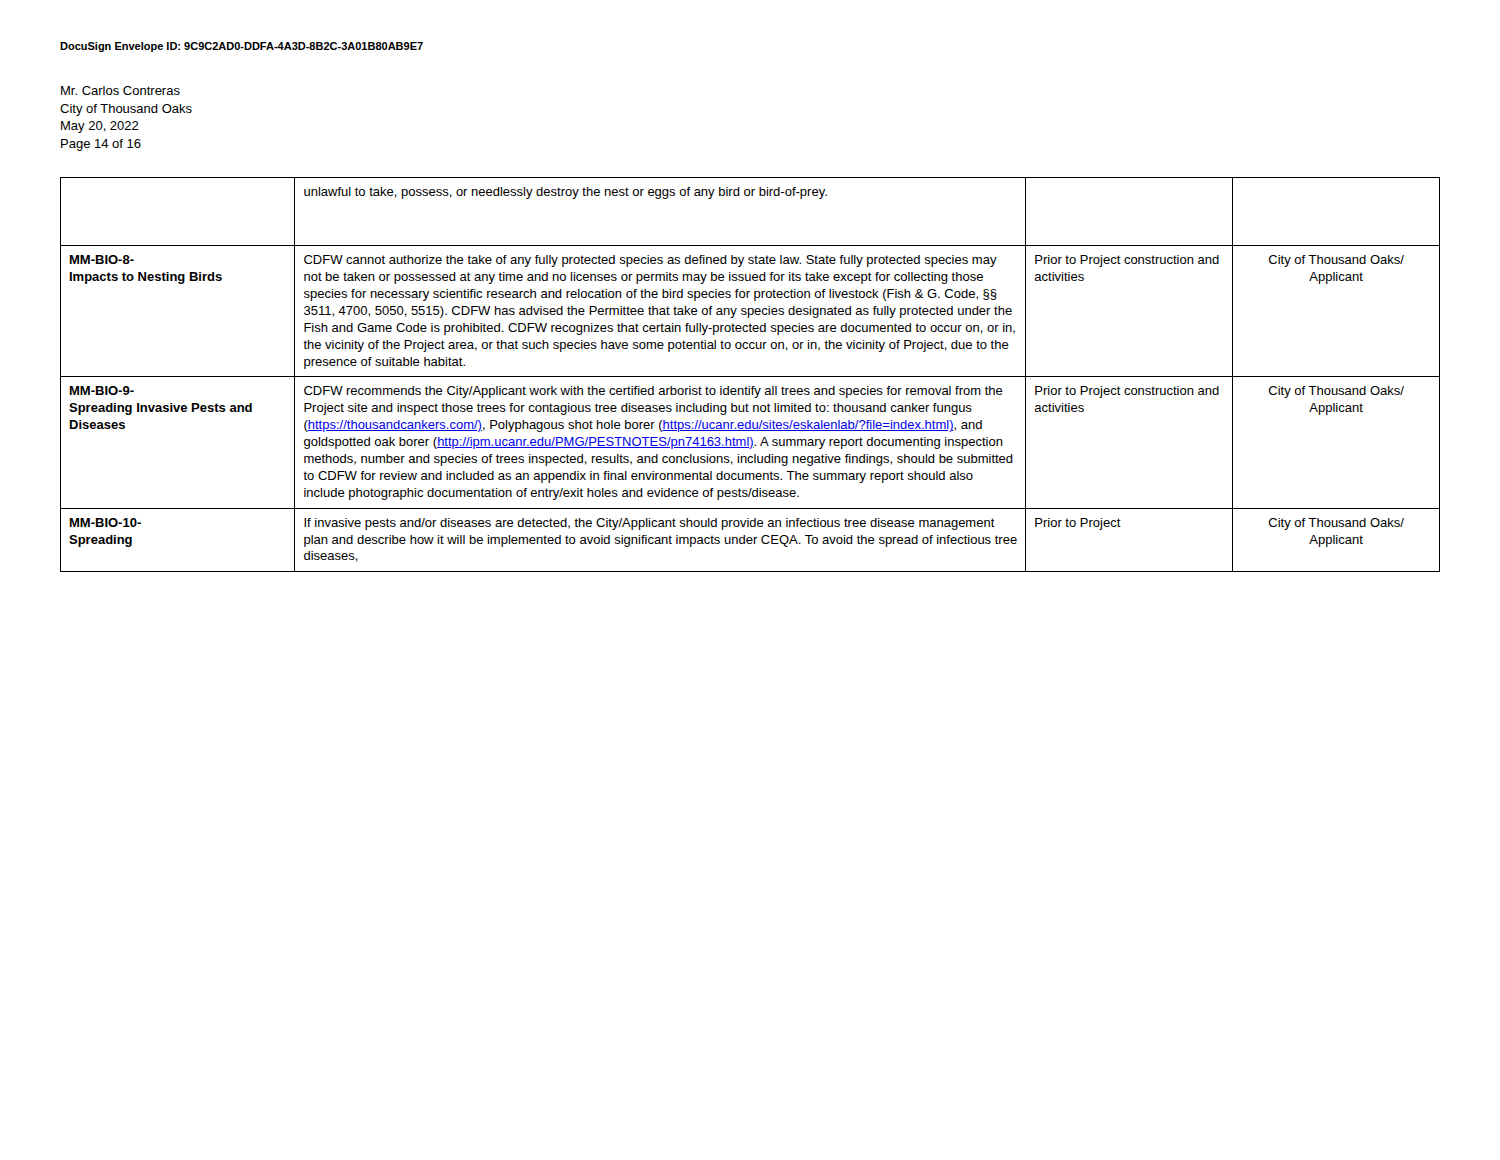DocuSign Envelope ID: 9C9C2AD0-DDFA-4A3D-8B2C-3A01B80AB9E7
Mr. Carlos Contreras
City of Thousand Oaks
May 20, 2022
Page 14 of 16
| | unlawful to take, possess, or needlessly destroy the nest or eggs of any bird or bird-of-prey. | | |
| MM-BIO-8- Impacts to Nesting Birds | CDFW cannot authorize the take of any fully protected species as defined by state law. State fully protected species may not be taken or possessed at any time and no licenses or permits may be issued for its take except for collecting those species for necessary scientific research and relocation of the bird species for protection of livestock (Fish & G. Code, §§ 3511, 4700, 5050, 5515). CDFW has advised the Permittee that take of any species designated as fully protected under the Fish and Game Code is prohibited. CDFW recognizes that certain fully-protected species are documented to occur on, or in, the vicinity of the Project area, or that such species have some potential to occur on, or in, the vicinity of Project, due to the presence of suitable habitat. | Prior to Project construction and activities | City of Thousand Oaks/ Applicant |
| MM-BIO-9- Spreading Invasive Pests and Diseases | CDFW recommends the City/Applicant work with the certified arborist to identify all trees and species for removal from the Project site and inspect those trees for contagious tree diseases including but not limited to: thousand canker fungus ( https://thousandcankers.com/) , Polyphagous shot hole borer ( https://ucanr.edu/sites/eskalenlab/?file=index.html) , and goldspotted oak borer ( http://ipm.ucanr.edu/PMG/PESTNOTES/pn74163.html) . A summary report documenting inspection methods, number and species of trees inspected, results, and conclusions, including negative findings, should be submitted to CDFW for review and included as an appendix in final environmental documents. The summary report should also include photographic documentation of entry/exit holes and evidence of pests/disease. | Prior to Project construction and activities | City of Thousand Oaks/ Applicant |
| MM-BIO-10- Spreading | If invasive pests and/or diseases are detected, the City/Applicant should provide an infectious tree disease management plan and describe how it will be implemented to avoid significant impacts under CEQA. To avoid the spread of infectious tree diseases, | Prior to Project | City of Thousand Oaks/ Applicant |